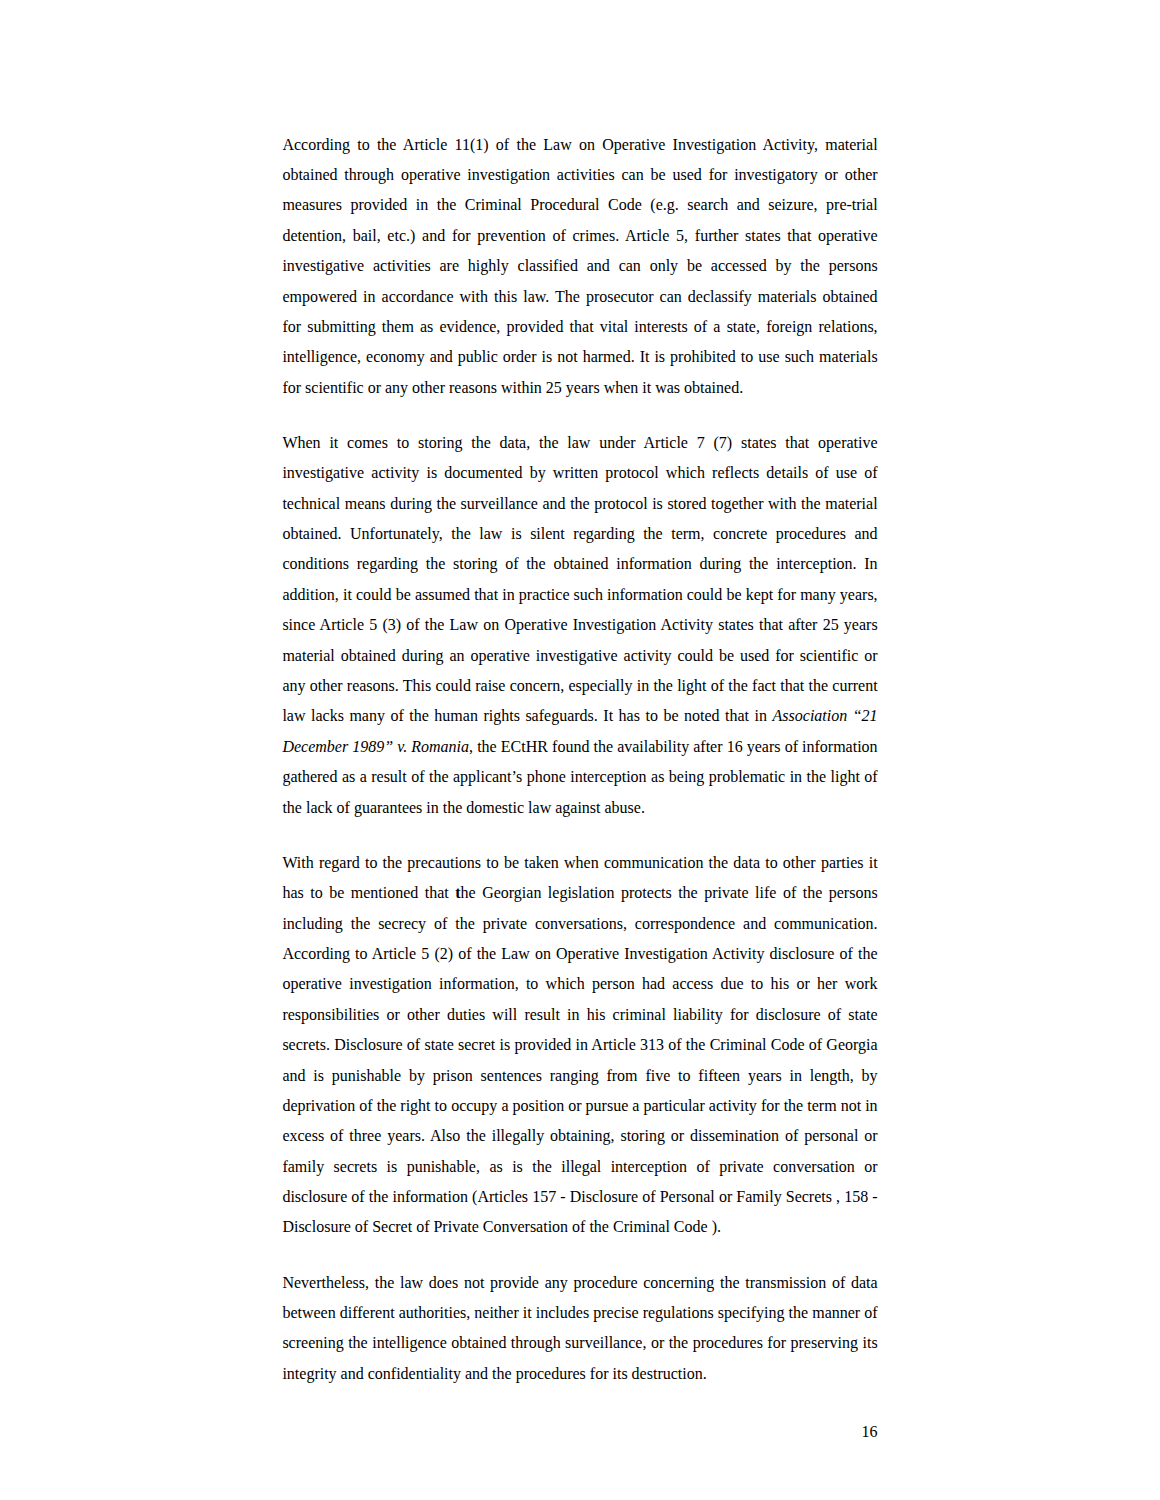According to the Article 11(1) of the Law on Operative Investigation Activity, material obtained through operative investigation activities can be used for investigatory or other measures provided in the Criminal Procedural Code (e.g. search and seizure, pre-trial detention, bail, etc.) and for prevention of crimes. Article 5, further states that operative investigative activities are highly classified and can only be accessed by the persons empowered in accordance with this law. The prosecutor can declassify materials obtained for submitting them as evidence, provided that vital interests of a state, foreign relations, intelligence, economy and public order is not harmed. It is prohibited to use such materials for scientific or any other reasons within 25 years when it was obtained.
When it comes to storing the data, the law under Article 7 (7) states that operative investigative activity is documented by written protocol which reflects details of use of technical means during the surveillance and the protocol is stored together with the material obtained. Unfortunately, the law is silent regarding the term, concrete procedures and conditions regarding the storing of the obtained information during the interception. In addition, it could be assumed that in practice such information could be kept for many years, since Article 5 (3) of the Law on Operative Investigation Activity states that after 25 years material obtained during an operative investigative activity could be used for scientific or any other reasons. This could raise concern, especially in the light of the fact that the current law lacks many of the human rights safeguards. It has to be noted that in Association “21 December 1989” v. Romania, the ECtHR found the availability after 16 years of information gathered as a result of the applicant’s phone interception as being problematic in the light of the lack of guarantees in the domestic law against abuse.
With regard to the precautions to be taken when communication the data to other parties it has to be mentioned that the Georgian legislation protects the private life of the persons including the secrecy of the private conversations, correspondence and communication. According to Article 5 (2) of the Law on Operative Investigation Activity disclosure of the operative investigation information, to which person had access due to his or her work responsibilities or other duties will result in his criminal liability for disclosure of state secrets. Disclosure of state secret is provided in Article 313 of the Criminal Code of Georgia and is punishable by prison sentences ranging from five to fifteen years in length, by deprivation of the right to occupy a position or pursue a particular activity for the term not in excess of three years. Also the illegally obtaining, storing or dissemination of personal or family secrets is punishable, as is the illegal interception of private conversation or disclosure of the information (Articles 157 - Disclosure of Personal or Family Secrets , 158 - Disclosure of Secret of Private Conversation of the Criminal Code ).
Nevertheless, the law does not provide any procedure concerning the transmission of data between different authorities, neither it includes precise regulations specifying the manner of screening the intelligence obtained through surveillance, or the procedures for preserving its integrity and confidentiality and the procedures for its destruction.
16